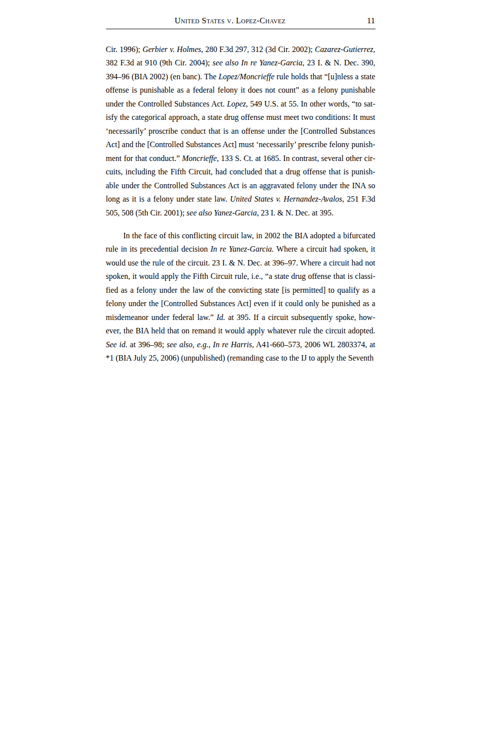United States v. Lopez-Chavez 11
Cir. 1996); Gerbier v. Holmes, 280 F.3d 297, 312 (3d Cir. 2002); Cazarez-Gutierrez, 382 F.3d at 910 (9th Cir. 2004); see also In re Yanez-Garcia, 23 I. & N. Dec. 390, 394–96 (BIA 2002) (en banc). The Lopez/Moncrieffe rule holds that “[u]nless a state offense is punishable as a federal felony it does not count” as a felony punishable under the Controlled Substances Act. Lopez, 549 U.S. at 55. In other words, “to satisfy the categorical approach, a state drug offense must meet two conditions: It must ‘necessarily’ proscribe conduct that is an offense under the [Controlled Substances Act] and the [Controlled Substances Act] must ‘necessarily’ prescribe felony punishment for that conduct.” Moncrieffe, 133 S. Ct. at 1685. In contrast, several other circuits, including the Fifth Circuit, had concluded that a drug offense that is punishable under the Controlled Substances Act is an aggravated felony under the INA so long as it is a felony under state law. United States v. Hernandez-Avalos, 251 F.3d 505, 508 (5th Cir. 2001); see also Yanez-Garcia, 23 I. & N. Dec. at 395.
In the face of this conflicting circuit law, in 2002 the BIA adopted a bifurcated rule in its precedential decision In re Yanez-Garcia. Where a circuit had spoken, it would use the rule of the circuit. 23 I. & N. Dec. at 396–97. Where a circuit had not spoken, it would apply the Fifth Circuit rule, i.e., “a state drug offense that is classified as a felony under the law of the convicting state [is permitted] to qualify as a felony under the [Controlled Substances Act] even if it could only be punished as a misdemeanor under federal law.” Id. at 395. If a circuit subsequently spoke, however, the BIA held that on remand it would apply whatever rule the circuit adopted. See id. at 396–98; see also, e.g., In re Harris, A41-660–573, 2006 WL 2803374, at *1 (BIA July 25, 2006) (unpublished) (remanding case to the IJ to apply the Seventh